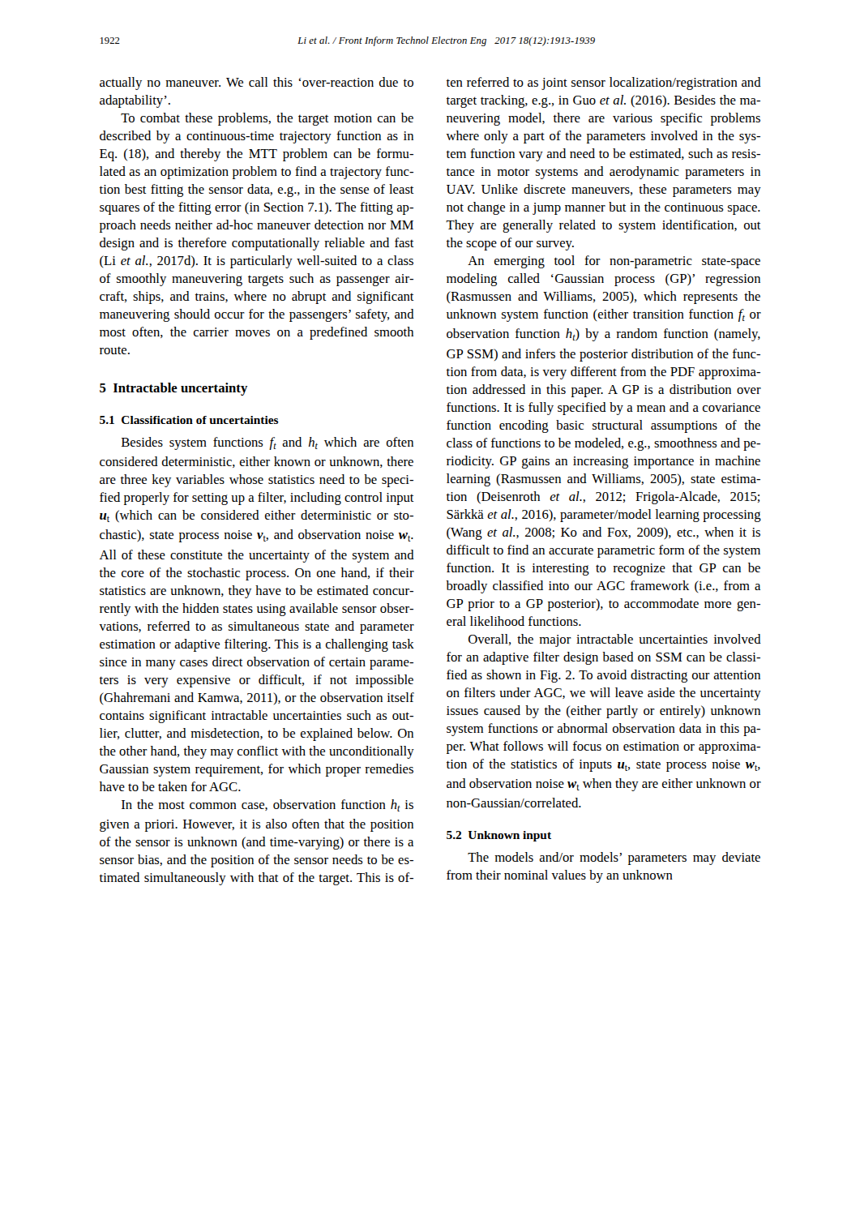1922 Li et al. / Front Inform Technol Electron Eng 2017 18(12):1913-1939
actually no maneuver. We call this ‘over-reaction due to adaptability’.
To combat these problems, the target motion can be described by a continuous-time trajectory function as in Eq. (18), and thereby the MTT problem can be formulated as an optimization problem to find a trajectory function best fitting the sensor data, e.g., in the sense of least squares of the fitting error (in Section 7.1). The fitting approach needs neither ad-hoc maneuver detection nor MM design and is therefore computationally reliable and fast (Li et al., 2017d). It is particularly well-suited to a class of smoothly maneuvering targets such as passenger aircraft, ships, and trains, where no abrupt and significant maneuvering should occur for the passengers’ safety, and most often, the carrier moves on a predefined smooth route.
5 Intractable uncertainty
5.1 Classification of uncertainties
Besides system functions ft and ht which are often considered deterministic, either known or unknown, there are three key variables whose statistics need to be specified properly for setting up a filter, including control input ut (which can be considered either deterministic or stochastic), state process noise vt, and observation noise wt. All of these constitute the uncertainty of the system and the core of the stochastic process. On one hand, if their statistics are unknown, they have to be estimated concurrently with the hidden states using available sensor observations, referred to as simultaneous state and parameter estimation or adaptive filtering. This is a challenging task since in many cases direct observation of certain parameters is very expensive or difficult, if not impossible (Ghahremani and Kamwa, 2011), or the observation itself contains significant intractable uncertainties such as outlier, clutter, and misdetection, to be explained below. On the other hand, they may conflict with the unconditionally Gaussian system requirement, for which proper remedies have to be taken for AGC.
In the most common case, observation function ht is given a priori. However, it is also often that the position of the sensor is unknown (and time-varying) or there is a sensor bias, and the position of the sensor needs to be estimated simultaneously with that of the target. This is often referred to as joint sensor localization/registration and target tracking, e.g., in Guo et al. (2016). Besides the maneuvering model, there are various specific problems where only a part of the parameters involved in the system function vary and need to be estimated, such as resistance in motor systems and aerodynamic parameters in UAV. Unlike discrete maneuvers, these parameters may not change in a jump manner but in the continuous space. They are generally related to system identification, out the scope of our survey.
An emerging tool for non-parametric state-space modeling called ‘Gaussian process (GP)’ regression (Rasmussen and Williams, 2005), which represents the unknown system function (either transition function ft or observation function ht) by a random function (namely, GP SSM) and infers the posterior distribution of the function from data, is very different from the PDF approximation addressed in this paper. A GP is a distribution over functions. It is fully specified by a mean and a covariance function encoding basic structural assumptions of the class of functions to be modeled, e.g., smoothness and periodicity. GP gains an increasing importance in machine learning (Rasmussen and Williams, 2005), state estimation (Deisenroth et al., 2012; Frigola-Alcade, 2015; Särkkä et al., 2016), parameter/model learning processing (Wang et al., 2008; Ko and Fox, 2009), etc., when it is difficult to find an accurate parametric form of the system function. It is interesting to recognize that GP can be broadly classified into our AGC framework (i.e., from a GP prior to a GP posterior), to accommodate more general likelihood functions.
Overall, the major intractable uncertainties involved for an adaptive filter design based on SSM can be classified as shown in Fig. 2. To avoid distracting our attention on filters under AGC, we will leave aside the uncertainty issues caused by the (either partly or entirely) unknown system functions or abnormal observation data in this paper. What follows will focus on estimation or approximation of the statistics of inputs ut, state process noise wt, and observation noise wt when they are either unknown or non-Gaussian/correlated.
5.2 Unknown input
The models and/or models’ parameters may deviate from their nominal values by an unknown